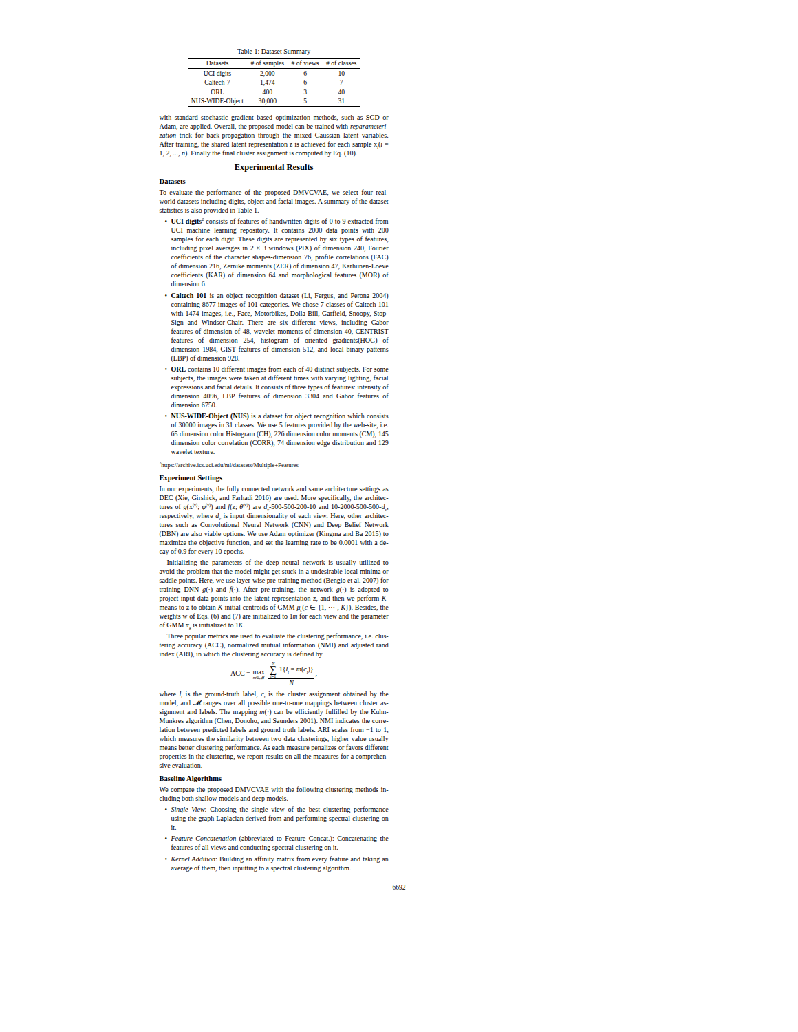Table 1: Dataset Summary
| Datasets | # of samples | # of views | # of classes |
| --- | --- | --- | --- |
| UCI digits | 2,000 | 6 | 10 |
| Caltech-7 | 1,474 | 6 | 7 |
| ORL | 400 | 3 | 40 |
| NUS-WIDE-Object | 30,000 | 5 | 31 |
with standard stochastic gradient based optimization methods, such as SGD or Adam, are applied. Overall, the proposed model can be trained with reparameterization trick for back-propagation through the mixed Gaussian latent variables. After training, the shared latent representation z is achieved for each sample xi(i = 1, 2, ..., n). Finally the final cluster assignment is computed by Eq. (10).
Experimental Results
Datasets
To evaluate the performance of the proposed DMVCVAE, we select four real-world datasets including digits, object and facial images. A summary of the dataset statistics is also provided in Table 1.
UCI digits2 consists of features of handwritten digits of 0 to 9 extracted from UCI machine learning repository. It contains 2000 data points with 200 samples for each digit. These digits are represented by six types of features, including pixel averages in 2 × 3 windows (PIX) of dimension 240, Fourier coefficients of the character shapes-dimension 76, profile correlations (FAC) of dimension 216, Zernike moments (ZER) of dimension 47, Karhunen-Loeve coefficients (KAR) of dimension 64 and morphological features (MOR) of dimension 6.
Caltech 101 is an object recognition dataset (Li, Fergus, and Perona 2004) containing 8677 images of 101 categories. We chose 7 classes of Caltech 101 with 1474 images, i.e., Face, Motorbikes, Dolla-Bill, Garfield, Snoopy, Stop-Sign and Windsor-Chair. There are six different views, including Gabor features of dimension of 48, wavelet moments of dimension 40, CENTRIST features of dimension 254, histogram of oriented gradients(HOG) of dimension 1984, GIST features of dimension 512, and local binary patterns (LBP) of dimension 928.
ORL contains 10 different images from each of 40 distinct subjects. For some subjects, the images were taken at different times with varying lighting, facial expressions and facial details. It consists of three types of features: intensity of dimension 4096, LBP features of dimension 3304 and Gabor features of dimension 6750.
NUS-WIDE-Object (NUS) is a dataset for object recognition which consists of 30000 images in 31 classes. We use 5 features provided by the web-site, i.e. 65 dimension color Histogram (CH), 226 dimension color moments (CM), 145 dimension color correlation (CORR), 74 dimension edge distribution and 129 wavelet texture.
2https://archive.ics.uci.edu/ml/datasets/Multiple+Features
Experiment Settings
In our experiments, the fully connected network and same architecture settings as DEC (Xie, Girshick, and Farhadi 2016) are used. More specifically, the architectures of g(x(v); φ(v)) and f(z; θ(v)) are dv-500-500-200-10 and 10-2000-500-500-dv, respectively, where dv is input dimensionality of each view. Here, other architectures such as Convolutional Neural Network (CNN) and Deep Belief Network (DBN) are also viable options. We use Adam optimizer (Kingma and Ba 2015) to maximize the objective function, and set the learning rate to be 0.0001 with a decay of 0.9 for every 10 epochs.
Initializing the parameters of the deep neural network is usually utilized to avoid the problem that the model might get stuck in a undesirable local minima or saddle points. Here, we use layer-wise pre-training method (Bengio et al. 2007) for training DNN g(·) and f(·). After pre-training, the network g(·) is adopted to project input data points into the latent representation z, and then we perform K-means to z to obtain K initial centroids of GMM μc(c ∈ {1, ⋯ , K}). Besides, the weights w of Eqs. (6) and (7) are initialized to 1 m for each view and the parameter of GMM πk is initialized to 1 K.
Three popular metrics are used to evaluate the clustering performance, i.e. clustering accuracy (ACC), normalized mutual information (NMI) and adjusted rand index (ARI), in which the clustering accuracy is defined by
ACC = max m∈𝓜 N∑i=1 1{li = m(ci)} N ,
where li is the ground-truth label, ci is the cluster assignment obtained by the model, and 𝓜 ranges over all possible one-to-one mappings between cluster assignment and labels. The mapping m(·) can be efficiently fulfilled by the Kuhn-Munkres algorithm (Chen, Donoho, and Saunders 2001). NMI indicates the correlation between predicted labels and ground truth labels. ARI scales from −1 to 1, which measures the similarity between two data clusterings, higher value usually means better clustering performance. As each measure penalizes or favors different properties in the clustering, we report results on all the measures for a comprehensive evaluation.
Baseline Algorithms
We compare the proposed DMVCVAE with the following clustering methods including both shallow models and deep models.
Single View: Choosing the single view of the best clustering performance using the graph Laplacian derived from and performing spectral clustering on it.
Feature Concatenation (abbreviated to Feature Concat.): Concatenating the features of all views and conducting spectral clustering on it.
Kernel Addition: Building an affinity matrix from every feature and taking an average of them, then inputting to a spectral clustering algorithm.
6692